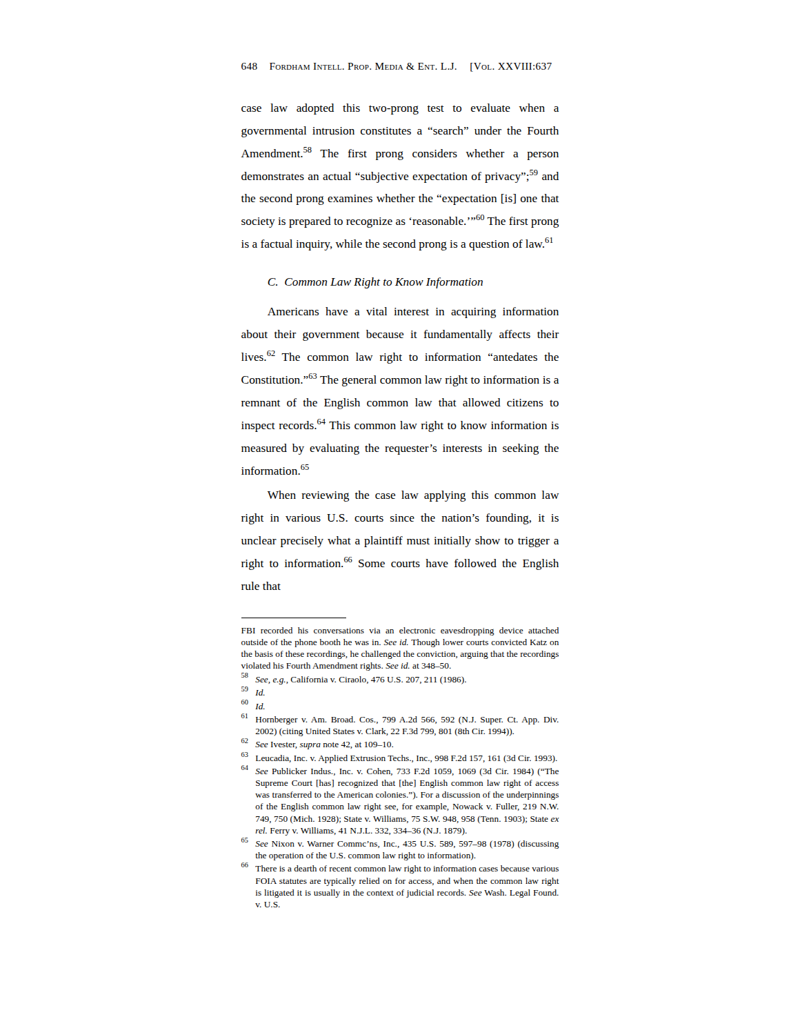648 Fordham Intell. Prop. Media & Ent. L.J.[Vol. XXVIII:637
case law adopted this two-prong test to evaluate when a governmental intrusion constitutes a “search” under the Fourth Amendment.58 The first prong considers whether a person demonstrates an actual “subjective expectation of privacy”;59 and the second prong examines whether the “expectation [is] one that society is prepared to recognize as ‘reasonable.’”60 The first prong is a factual inquiry, while the second prong is a question of law.61
C. Common Law Right to Know Information
Americans have a vital interest in acquiring information about their government because it fundamentally affects their lives.62 The common law right to information “antedates the Constitution.”63 The general common law right to information is a remnant of the English common law that allowed citizens to inspect records.64 This common law right to know information is measured by evaluating the requester’s interests in seeking the information.65
When reviewing the case law applying this common law right in various U.S. courts since the nation’s founding, it is unclear precisely what a plaintiff must initially show to trigger a right to information.66 Some courts have followed the English rule that
FBI recorded his conversations via an electronic eavesdropping device attached outside of the phone booth he was in. See id. Though lower courts convicted Katz on the basis of these recordings, he challenged the conviction, arguing that the recordings violated his Fourth Amendment rights. See id. at 348–50.
58 See, e.g., California v. Ciraolo, 476 U.S. 207, 211 (1986).
59 Id.
60 Id.
61 Hornberger v. Am. Broad. Cos., 799 A.2d 566, 592 (N.J. Super. Ct. App. Div. 2002) (citing United States v. Clark, 22 F.3d 799, 801 (8th Cir. 1994)).
62 See Ivester, supra note 42, at 109–10.
63 Leucadia, Inc. v. Applied Extrusion Techs., Inc., 998 F.2d 157, 161 (3d Cir. 1993).
64 See Publicker Indus., Inc. v. Cohen, 733 F.2d 1059, 1069 (3d Cir. 1984) (“The Supreme Court [has] recognized that [the] English common law right of access was transferred to the American colonies.”). For a discussion of the underpinnings of the English common law right see, for example, Nowack v. Fuller, 219 N.W. 749, 750 (Mich. 1928); State v. Williams, 75 S.W. 948, 958 (Tenn. 1903); State ex rel. Ferry v. Williams, 41 N.J.L. 332, 334–36 (N.J. 1879).
65 See Nixon v. Warner Commc’ns, Inc., 435 U.S. 589, 597–98 (1978) (discussing the operation of the U.S. common law right to information).
66 There is a dearth of recent common law right to information cases because various FOIA statutes are typically relied on for access, and when the common law right is litigated it is usually in the context of judicial records. See Wash. Legal Found. v. U.S.